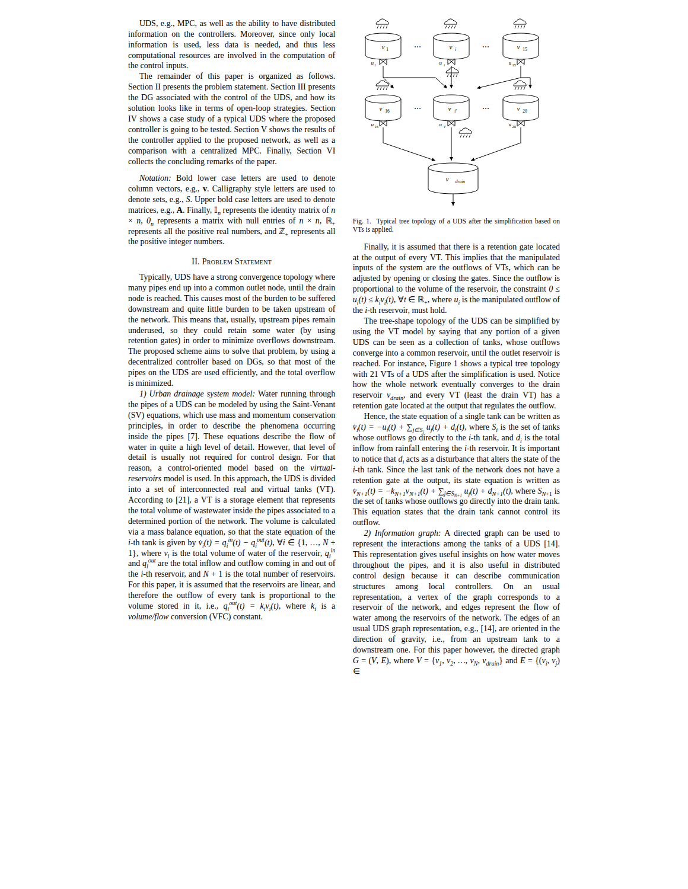UDS, e.g., MPC, as well as the ability to have distributed information on the controllers. Moreover, since only local information is used, less data is needed, and thus less computational resources are involved in the computation of the control inputs.
The remainder of this paper is organized as follows. Section II presents the problem statement. Section III presents the DG associated with the control of the UDS, and how its solution looks like in terms of open-loop strategies. Section IV shows a case study of a typical UDS where the proposed controller is going to be tested. Section V shows the results of the controller applied to the proposed network, as well as a comparison with a centralized MPC. Finally, Section VI collects the concluding remarks of the paper.
Notation: Bold lower case letters are used to denote column vectors, e.g., v. Calligraphy style letters are used to denote sets, e.g., S. Upper bold case letters are used to denote matrices, e.g., A. Finally, 𝕀n represents the identity matrix of n × n, 0n represents a matrix with null entries of n × n, ℝ+ represents all the positive real numbers, and ℤ+ represents all the positive integer numbers.
II. Problem Statement
Typically, UDS have a strong convergence topology where many pipes end up into a common outlet node, until the drain node is reached. This causes most of the burden to be suffered downstream and quite little burden to be taken upstream of the network. This means that, usually, upstream pipes remain underused, so they could retain some water (by using retention gates) in order to minimize overflows downstream. The proposed scheme aims to solve that problem, by using a decentralized controller based on DGs, so that most of the pipes on the UDS are used efficiently, and the total overflow is minimized.
1) Urban drainage system model: Water running through the pipes of a UDS can be modeled by using the Saint-Venant (SV) equations, which use mass and momentum conservation principles, in order to describe the phenomena occurring inside the pipes [7]. These equations describe the flow of water in quite a high level of detail. However, that level of detail is usually not required for control design. For that reason, a control-oriented model based on the virtual-reservoirs model is used. In this approach, the UDS is divided into a set of interconnected real and virtual tanks (VT). According to [21], a VT is a storage element that represents the total volume of wastewater inside the pipes associated to a determined portion of the network. The volume is calculated via a mass balance equation, so that the state equation of the i-th tank is given by v̇i(t) = qiin(t) − qiout(t), ∀i ∈ {1, …, N + 1}, where vi is the total volume of water of the reservoir, qiin and qiout are the total inflow and outflow coming in and out of the i-th reservoir, and N + 1 is the total number of reservoirs. For this paper, it is assumed that the reservoirs are linear, and therefore the outflow of every tank is proportional to the volume stored in it, i.e., qiout(t) = kivi(t), where ki is a volume/flow conversion (VFC) constant.
v 1 ⋯ v i ⋯ v 15 u 1 u i u 15 v 16 ⋯ v i′ ⋯ v 20 u 16 u i′ u 20 v drain
Fig. 1. Typical tree topology of a UDS after the simplification based on VTs is applied.
Finally, it is assumed that there is a retention gate located at the output of every VT. This implies that the manipulated inputs of the system are the outflows of VTs, which can be adjusted by opening or closing the gates. Since the outflow is proportional to the volume of the reservoir, the constraint 0 ≤ ui(t) ≤ kivi(t), ∀t ∈ ℝ+, where ui is the manipulated outflow of the i-th reservoir, must hold.
The tree-shape topology of the UDS can be simplified by using the VT model by saying that any portion of a given UDS can be seen as a collection of tanks, whose outflows converge into a common reservoir, until the outlet reservoir is reached. For instance, Figure 1 shows a typical tree topology with 21 VTs of a UDS after the simplification is used. Notice how the whole network eventually converges to the drain reservoir vdrain, and every VT (least the drain VT) has a retention gate located at the output that regulates the outflow.
Hence, the state equation of a single tank can be written as v̇i(t) = −ui(t) + ∑j∈Si uj(t) + di(t), where Si is the set of tanks whose outflows go directly to the i-th tank, and di is the total inflow from rainfall entering the i-th reservoir. It is important to notice that di acts as a disturbance that alters the state of the i-th tank. Since the last tank of the network does not have a retention gate at the output, its state equation is written as v̇N+1(t) = −kN+1vN+1(t) + ∑j∈SN+1 uj(t) + dN+1(t), where SN+1 is the set of tanks whose outflows go directly into the drain tank. This equation states that the drain tank cannot control its outflow.
2) Information graph: A directed graph can be used to represent the interactions among the tanks of a UDS [14]. This representation gives useful insights on how water moves throughout the pipes, and it is also useful in distributed control design because it can describe communication structures among local controllers. On an usual representation, a vertex of the graph corresponds to a reservoir of the network, and edges represent the flow of water among the reservoirs of the network. The edges of an usual UDS graph representation, e.g., [14], are oriented in the direction of gravity, i.e., from an upstream tank to a downstream one. For this paper however, the directed graph G = (V, E), where V = {v1, v2, …, vN, vdrain} and E = {(vi, vj) ∈